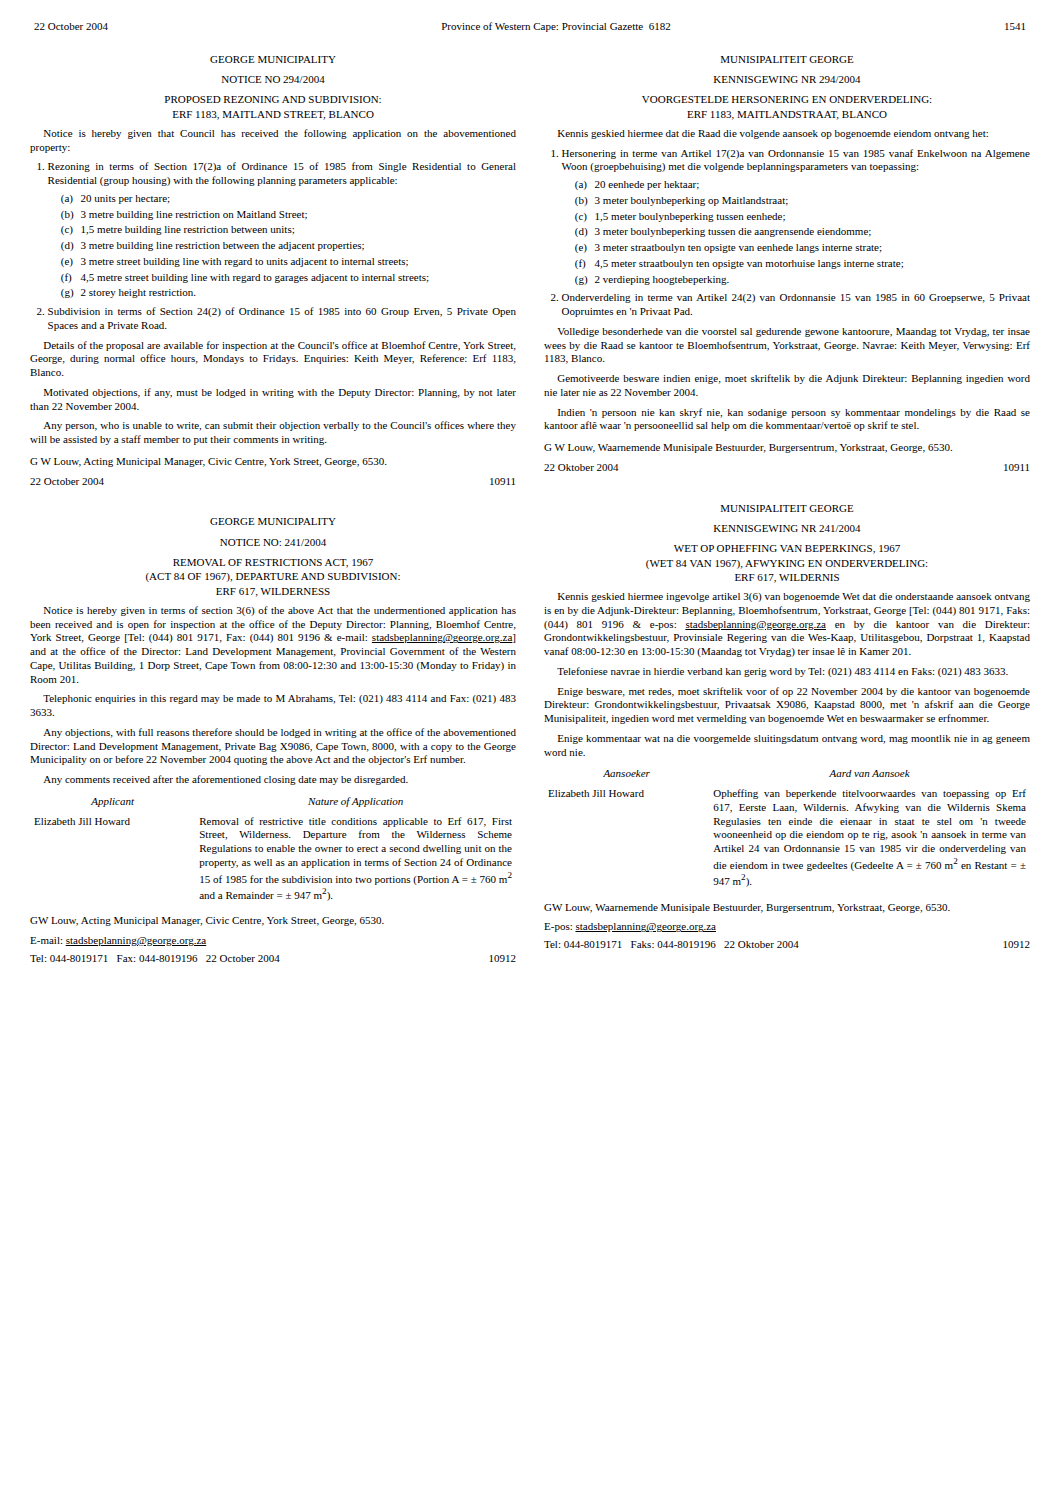22 October 2004 Province of Western Cape: Provincial Gazette 6182 1541
GEORGE MUNICIPALITY
NOTICE NO 294/2004
PROPOSED REZONING AND SUBDIVISION:
ERF 1183, MAITLAND STREET, BLANCO
Notice is hereby given that Council has received the following application on the abovementioned property:
Rezoning in terms of Section 17(2)a of Ordinance 15 of 1985 from Single Residential to General Residential (group housing) with the following planning parameters applicable:
(a) 20 units per hectare;
(b) 3 metre building line restriction on Maitland Street;
(c) 1,5 metre building line restriction between units;
(d) 3 metre building line restriction between the adjacent properties;
(e) 3 metre street building line with regard to units adjacent to internal streets;
(f) 4,5 metre street building line with regard to garages adjacent to internal streets;
(g) 2 storey height restriction.
Subdivision in terms of Section 24(2) of Ordinance 15 of 1985 into 60 Group Erven, 5 Private Open Spaces and a Private Road.
Details of the proposal are available for inspection at the Council's office at Bloemhof Centre, York Street, George, during normal office hours, Mondays to Fridays. Enquiries: Keith Meyer, Reference: Erf 1183, Blanco.
Motivated objections, if any, must be lodged in writing with the Deputy Director: Planning, by not later than 22 November 2004.
Any person, who is unable to write, can submit their objection verbally to the Council's offices where they will be assisted by a staff member to put their comments in writing.
G W Louw, Acting Municipal Manager, Civic Centre, York Street, George, 6530.
22 October 2004 10911
GEORGE MUNICIPALITY
NOTICE NO: 241/2004
REMOVAL OF RESTRICTIONS ACT, 1967
(ACT 84 OF 1967), DEPARTURE AND SUBDIVISION:
ERF 617, WILDERNESS
Notice is hereby given in terms of section 3(6) of the above Act that the undermentioned application has been received and is open for inspection at the office of the Deputy Director: Planning, Bloemhof Centre, York Street, George [Tel: (044) 801 9171, Fax: (044) 801 9196 & e-mail: stadsbeplanning@george.org.za] and at the office of the Director: Land Development Management, Provincial Government of the Western Cape, Utilitas Building, 1 Dorp Street, Cape Town from 08:00-12:30 and 13:00-15:30 (Monday to Friday) in Room 201.
Telephonic enquiries in this regard may be made to M Abrahams, Tel: (021) 483 4114 and Fax: (021) 483 3633.
Any objections, with full reasons therefore should be lodged in writing at the office of the abovementioned Director: Land Development Management, Private Bag X9086, Cape Town, 8000, with a copy to the George Municipality on or before 22 November 2004 quoting the above Act and the objector's Erf number.
Any comments received after the aforementioned closing date may be disregarded.
| Applicant | Nature of Application |
| --- | --- |
| Elizabeth Jill Howard | Removal of restrictive title conditions applicable to Erf 617, First Street, Wilderness. Departure from the Wilderness Scheme Regulations to enable the owner to erect a second dwelling unit on the property, as well as an application in terms of Section 24 of Ordinance 15 of 1985 for the subdivision into two portions (Portion A = ± 760 m 2 and a Remainder = ± 947 m 2 ). |
GW Louw, Acting Municipal Manager, Civic Centre, York Street, George, 6530.
E-mail: stadsbeplanning@george.org.za
Tel: 044-8019171 Fax: 044-8019196 22 October 2004 10912
MUNISIPALITEIT GEORGE
KENNISGEWING NR 294/2004
VOORGESTELDE HERSONERING EN ONDERVERDELING:
ERF 1183, MAITLANDSTRAAT, BLANCO
Kennis geskied hiermee dat die Raad die volgende aansoek op bogenoemde eiendom ontvang het:
Hersonering in terme van Artikel 17(2)a van Ordonnansie 15 van 1985 vanaf Enkelwoon na Algemene Woon (groepbehuising) met die volgende beplanningsparameters van toepassing:
(a) 20 eenhede per hektaar;
(b) 3 meter boulynbeperking op Maitlandstraat;
(c) 1,5 meter boulynbeperking tussen eenhede;
(d) 3 meter boulynbeperking tussen die aangrensende eiendomme;
(e) 3 meter straatboulyn ten opsigte van eenhede langs interne strate;
(f) 4,5 meter straatboulyn ten opsigte van motorhuise langs interne strate;
(g) 2 verdieping hoogtebeperking.
Onderverdeling in terme van Artikel 24(2) van Ordonnansie 15 van 1985 in 60 Groepserwe, 5 Privaat Oopruimtes en 'n Privaat Pad.
Volledige besonderhede van die voorstel sal gedurende gewone kantoorure, Maandag tot Vrydag, ter insae wees by die Raad se kantoor te Bloemhofsentrum, Yorkstraat, George. Navrae: Keith Meyer, Verwysing: Erf 1183, Blanco.
Gemotiveerde besware indien enige, moet skriftelik by die Adjunk Direkteur: Beplanning ingedien word nie later nie as 22 November 2004.
Indien 'n persoon nie kan skryf nie, kan sodanige persoon sy kommentaar mondelings by die Raad se kantoor aflê waar 'n persooneellid sal help om die kommentaar/vertoë op skrif te stel.
G W Louw, Waarnemende Munisipale Bestuurder, Burgersentrum, Yorkstraat, George, 6530.
22 Oktober 2004 10911
MUNISIPALITEIT GEORGE
KENNISGEWING NR 241/2004
WET OP OPHEFFING VAN BEPERKINGS, 1967
(WET 84 VAN 1967), AFWYKING EN ONDERVERDELING:
ERF 617, WILDERNIS
Kennis geskied hiermee ingevolge artikel 3(6) van bogenoemde Wet dat die onderstaande aansoek ontvang is en by die Adjunk-Direkteur: Beplanning, Bloemhofsentrum, Yorkstraat, George [Tel: (044) 801 9171, Faks: (044) 801 9196 & e-pos: stadsbeplanning@george.org.za en by die kantoor van die Direkteur: Grondontwikkelingsbestuur, Provinsiale Regering van die Wes-Kaap, Utilitasgebou, Dorpstraat 1, Kaapstad vanaf 08:00-12:30 en 13:00-15:30 (Maandag tot Vrydag) ter insae lê in Kamer 201.
Telefoniese navrae in hierdie verband kan gerig word by Tel: (021) 483 4114 en Faks: (021) 483 3633.
Enige besware, met redes, moet skriftelik voor of op 22 November 2004 by die kantoor van bogenoemde Direkteur: Grondontwikkelingsbestuur, Privaatsak X9086, Kaapstad 8000, met 'n afskrif aan die George Munisipaliteit, ingedien word met vermelding van bogenoemde Wet en beswaarmaker se erfnommer.
Enige kommentaar wat na die voorgemelde sluitingsdatum ontvang word, mag moontlik nie in ag geneem word nie.
| Aansoeker | Aard van Aansoek |
| --- | --- |
| Elizabeth Jill Howard | Opheffing van beperkende titelvoorwaardes van toepassing op Erf 617, Eerste Laan, Wildernis. Afwyking van die Wildernis Skema Regulasies ten einde die eienaar in staat te stel om 'n tweede wooneenheid op die eiendom op te rig, asook 'n aansoek in terme van Artikel 24 van Ordonnansie 15 van 1985 vir die onderverdeling van die eiendom in twee gedeeltes (Gedeelte A = ± 760 m 2 en Restant = ± 947 m 2 ). |
GW Louw, Waarnemende Munisipale Bestuurder, Burgersentrum, Yorkstraat, George, 6530.
E-pos: stadsbeplanning@george.org.za
Tel: 044-8019171 Faks: 044-8019196 22 Oktober 2004 10912